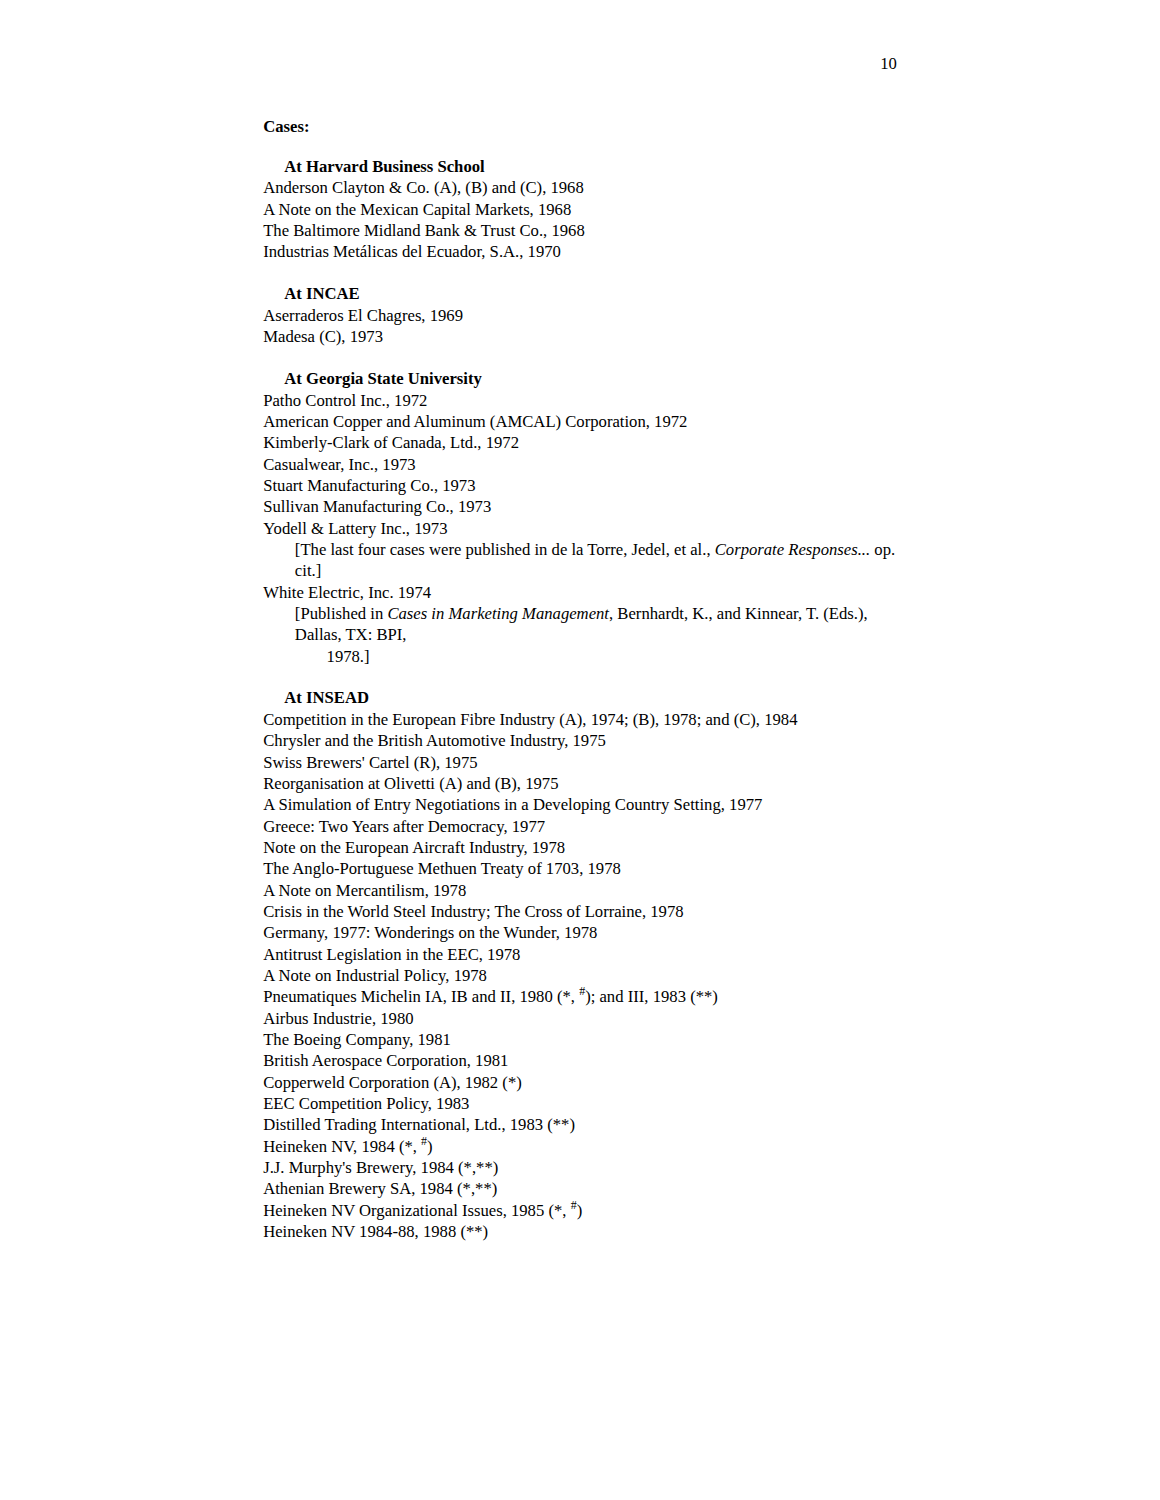10
Cases:
At Harvard Business School
Anderson Clayton & Co. (A), (B) and (C), 1968
A Note on the Mexican Capital Markets, 1968
The Baltimore Midland Bank & Trust Co., 1968
Industrias Metálicas del Ecuador, S.A., 1970
At INCAE
Aserraderos El Chagres, 1969
Madesa (C), 1973
At Georgia State University
Patho Control Inc., 1972
American Copper and Aluminum (AMCAL) Corporation, 1972
Kimberly-Clark of Canada, Ltd., 1972
Casualwear, Inc., 1973
Stuart Manufacturing Co., 1973
Sullivan Manufacturing Co., 1973
Yodell & Lattery Inc., 1973
[The last four cases were published in de la Torre, Jedel, et al., Corporate Responses... op. cit.]
White Electric, Inc. 1974
[Published in Cases in Marketing Management, Bernhardt, K., and Kinnear, T. (Eds.), Dallas, TX: BPI,
1978.]
At INSEAD
Competition in the European Fibre Industry (A), 1974; (B), 1978; and (C), 1984
Chrysler and the British Automotive Industry, 1975
Swiss Brewers' Cartel (R), 1975
Reorganisation at Olivetti (A) and (B), 1975
A Simulation of Entry Negotiations in a Developing Country Setting, 1977
Greece: Two Years after Democracy, 1977
Note on the European Aircraft Industry, 1978
The Anglo-Portuguese Methuen Treaty of 1703, 1978
A Note on Mercantilism, 1978
Crisis in the World Steel Industry; The Cross of Lorraine, 1978
Germany, 1977: Wonderings on the Wunder, 1978
Antitrust Legislation in the EEC, 1978
A Note on Industrial Policy, 1978
Pneumatiques Michelin IA, IB and II, 1980 (*, #); and III, 1983 (**)
Airbus Industrie, 1980
The Boeing Company, 1981
British Aerospace Corporation, 1981
Copperweld Corporation (A), 1982 (*)
EEC Competition Policy, 1983
Distilled Trading International, Ltd., 1983 (**)
Heineken NV, 1984 (*, #)
J.J. Murphy's Brewery, 1984 (*,**)
Athenian Brewery SA, 1984 (*,**)
Heineken NV Organizational Issues, 1985 (*, #)
Heineken NV 1984-88, 1988 (**)